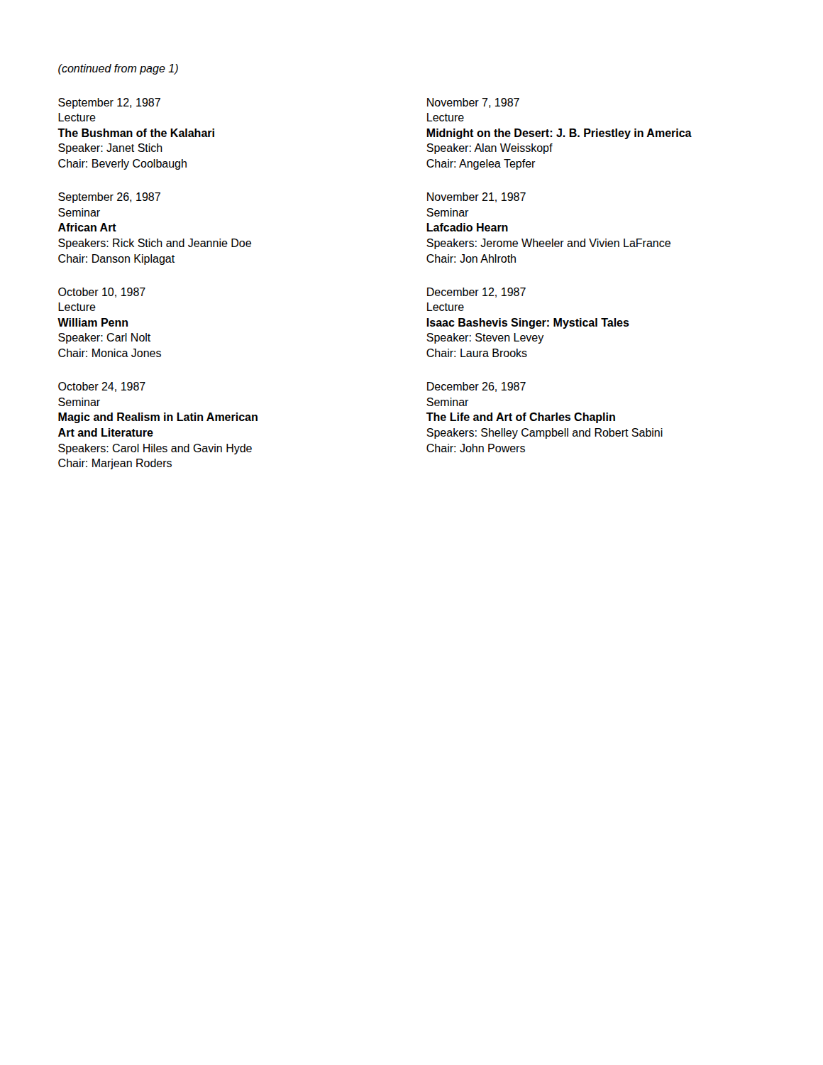(continued from page 1)
September 12, 1987
Lecture
The Bushman of the Kalahari
Speaker: Janet Stich
Chair: Beverly Coolbaugh
September 26, 1987
Seminar
African Art
Speakers: Rick Stich and Jeannie Doe
Chair: Danson Kiplagat
October 10, 1987
Lecture
William Penn
Speaker: Carl Nolt
Chair: Monica Jones
October 24, 1987
Seminar
Magic and Realism in Latin American
Art and Literature
Speakers: Carol Hiles and Gavin Hyde
Chair: Marjean Roders
November 7, 1987
Lecture
Midnight on the Desert: J. B. Priestley in America
Speaker: Alan Weisskopf
Chair: Angelea Tepfer
November 21, 1987
Seminar
Lafcadio Hearn
Speakers: Jerome Wheeler and Vivien LaFrance
Chair: Jon Ahlroth
December 12, 1987
Lecture
Isaac Bashevis Singer: Mystical Tales
Speaker: Steven Levey
Chair: Laura Brooks
December 26, 1987
Seminar
The Life and Art of Charles Chaplin
Speakers: Shelley Campbell and Robert Sabini
Chair: John Powers